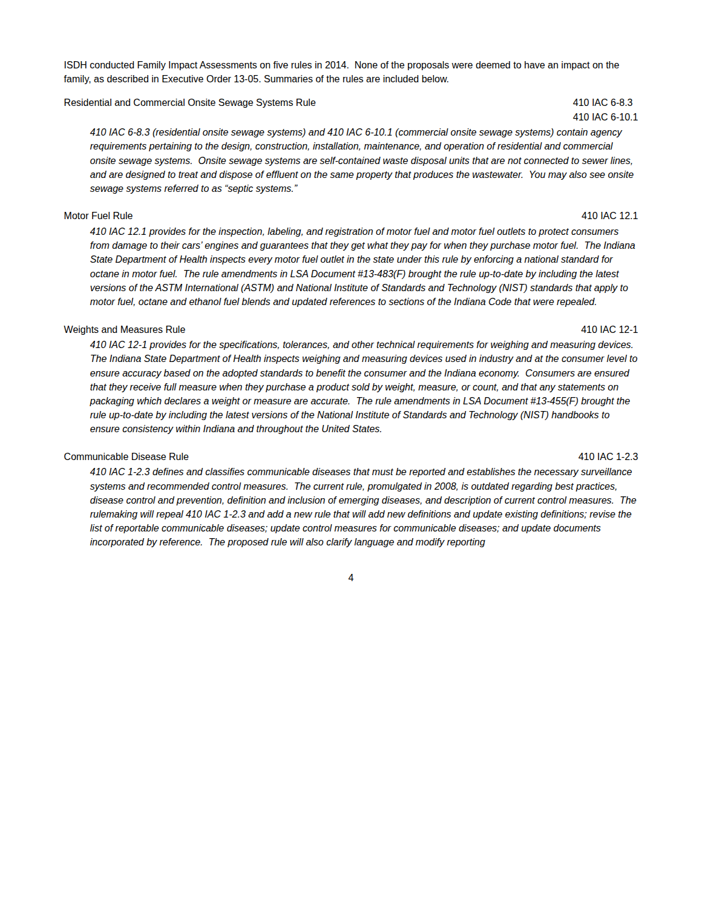ISDH conducted Family Impact Assessments on five rules in 2014. None of the proposals were deemed to have an impact on the family, as described in Executive Order 13-05. Summaries of the rules are included below.
Residential and Commercial Onsite Sewage Systems Rule
410 IAC 6-8.3
410 IAC 6-10.1
410 IAC 6-8.3 (residential onsite sewage systems) and 410 IAC 6-10.1 (commercial onsite sewage systems) contain agency requirements pertaining to the design, construction, installation, maintenance, and operation of residential and commercial onsite sewage systems. Onsite sewage systems are self-contained waste disposal units that are not connected to sewer lines, and are designed to treat and dispose of effluent on the same property that produces the wastewater. You may also see onsite sewage systems referred to as “septic systems.”
Motor Fuel Rule
410 IAC 12.1
410 IAC 12.1 provides for the inspection, labeling, and registration of motor fuel and motor fuel outlets to protect consumers from damage to their cars’ engines and guarantees that they get what they pay for when they purchase motor fuel. The Indiana State Department of Health inspects every motor fuel outlet in the state under this rule by enforcing a national standard for octane in motor fuel. The rule amendments in LSA Document #13-483(F) brought the rule up-to-date by including the latest versions of the ASTM International (ASTM) and National Institute of Standards and Technology (NIST) standards that apply to motor fuel, octane and ethanol fuel blends and updated references to sections of the Indiana Code that were repealed.
Weights and Measures Rule
410 IAC 12-1
410 IAC 12-1 provides for the specifications, tolerances, and other technical requirements for weighing and measuring devices. The Indiana State Department of Health inspects weighing and measuring devices used in industry and at the consumer level to ensure accuracy based on the adopted standards to benefit the consumer and the Indiana economy. Consumers are ensured that they receive full measure when they purchase a product sold by weight, measure, or count, and that any statements on packaging which declares a weight or measure are accurate. The rule amendments in LSA Document #13-455(F) brought the rule up-to-date by including the latest versions of the National Institute of Standards and Technology (NIST) handbooks to ensure consistency within Indiana and throughout the United States.
Communicable Disease Rule
410 IAC 1-2.3
410 IAC 1-2.3 defines and classifies communicable diseases that must be reported and establishes the necessary surveillance systems and recommended control measures. The current rule, promulgated in 2008, is outdated regarding best practices, disease control and prevention, definition and inclusion of emerging diseases, and description of current control measures. The rulemaking will repeal 410 IAC 1-2.3 and add a new rule that will add new definitions and update existing definitions; revise the list of reportable communicable diseases; update control measures for communicable diseases; and update documents incorporated by reference. The proposed rule will also clarify language and modify reporting
4